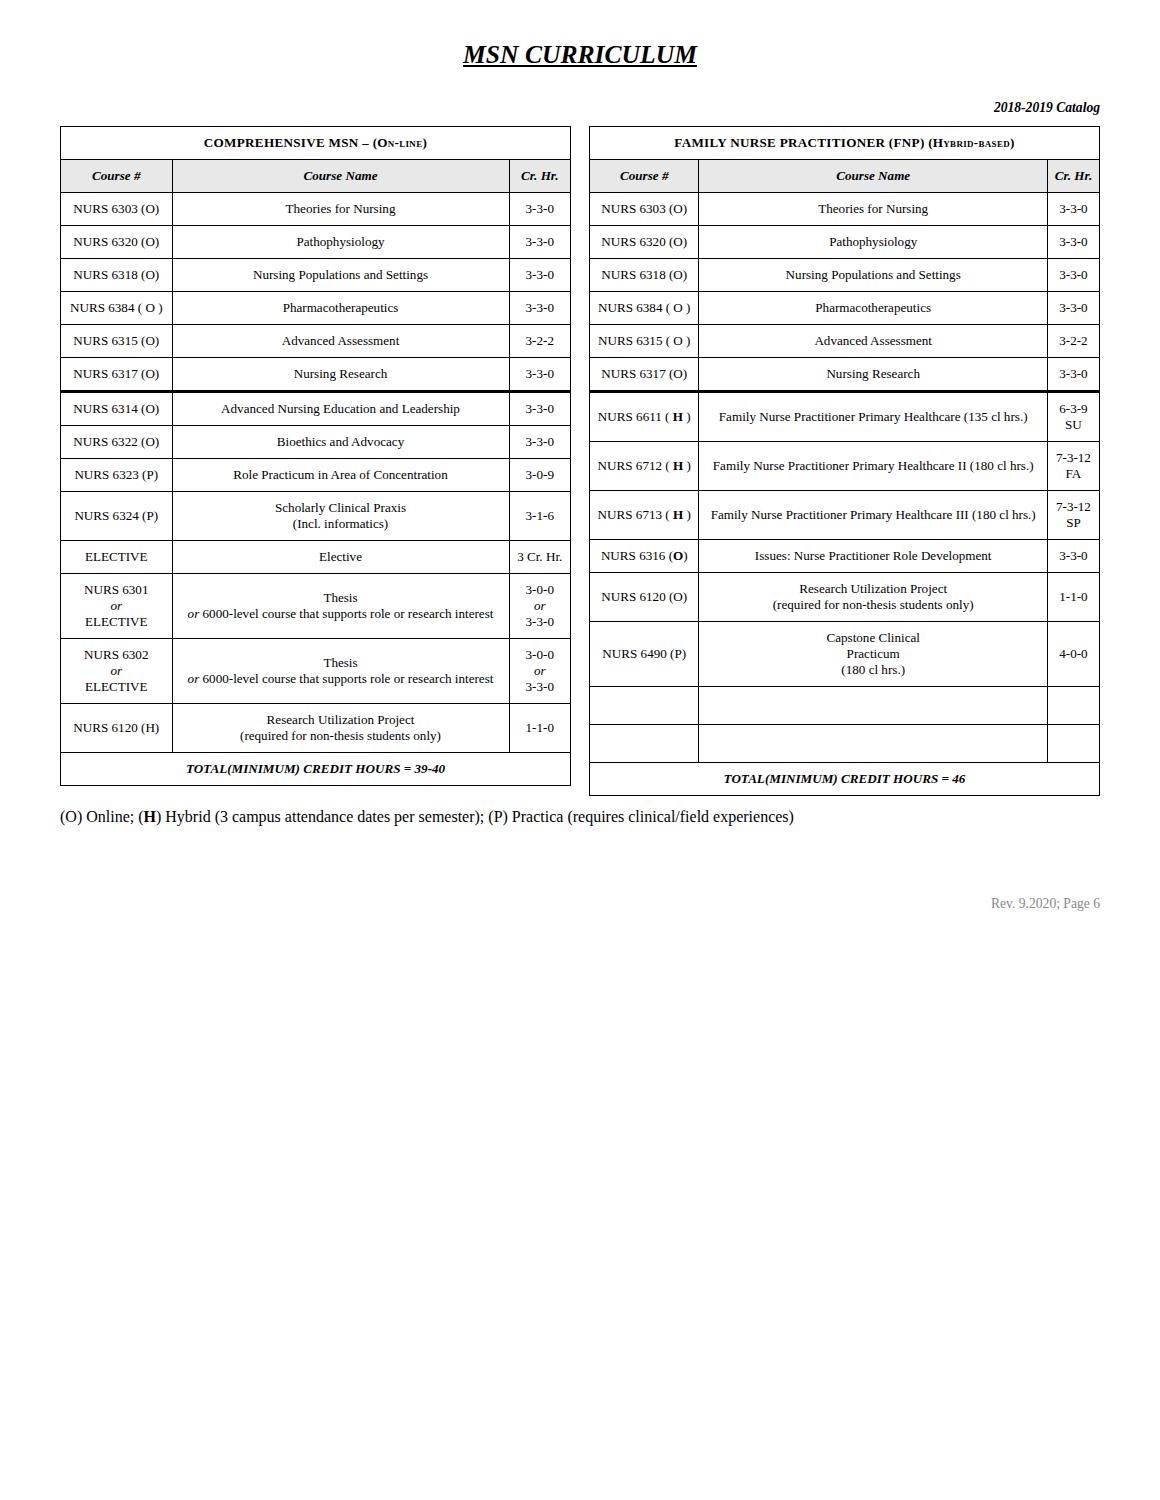MSN CURRICULUM
2018-2019 Catalog
| COMPREHENSIVE MSN – (On-line) |
| --- |
| Course # | Course Name | Cr. Hr. |
| NURS 6303 (O) | Theories for Nursing | 3-3-0 |
| NURS 6320 (O) | Pathophysiology | 3-3-0 |
| NURS 6318 (O) | Nursing Populations and Settings | 3-3-0 |
| NURS 6384 ( O ) | Pharmacotherapeutics | 3-3-0 |
| NURS 6315 (O) | Advanced Assessment | 3-2-2 |
| NURS 6317 (O) | Nursing Research | 3-3-0 |
| NURS 6314 (O) | Advanced Nursing Education and Leadership | 3-3-0 |
| NURS 6322 (O) | Bioethics and Advocacy | 3-3-0 |
| NURS 6323 (P) | Role Practicum in Area of Concentration | 3-0-9 |
| NURS 6324 (P) | Scholarly Clinical Praxis (Incl. informatics) | 3-1-6 |
| ELECTIVE | Elective | 3 Cr. Hr. |
| NURS 6301 or ELECTIVE | Thesis or 6000-level course that supports role or research interest | 3-0-0 or 3-3-0 |
| NURS 6302 or ELECTIVE | Thesis or 6000-level course that supports role or research interest | 3-0-0 or 3-3-0 |
| NURS 6120 (H) | Research Utilization Project (required for non-thesis students only) | 1-1-0 |
| TOTAL(MINIMUM) CREDIT HOURS = 39-40 |
| FAMILY NURSE PRACTITIONER (FNP) (Hybrid-based) |
| --- |
| Course # | Course Name | Cr. Hr. |
| NURS 6303 (O) | Theories for Nursing | 3-3-0 |
| NURS 6320 (O) | Pathophysiology | 3-3-0 |
| NURS 6318 (O) | Nursing Populations and Settings | 3-3-0 |
| NURS 6384 ( O ) | Pharmacotherapeutics | 3-3-0 |
| NURS 6315 ( O ) | Advanced Assessment | 3-2-2 |
| NURS 6317 (O) | Nursing Research | 3-3-0 |
| NURS 6611 ( H ) | Family Nurse Practitioner Primary Healthcare (135 cl hrs.) | 6-3-9 SU |
| NURS 6712 ( H ) | Family Nurse Practitioner Primary Healthcare II (180 cl hrs.) | 7-3-12 FA |
| NURS 6713 ( H ) | Family Nurse Practitioner Primary Healthcare III (180 cl hrs.) | 7-3-12 SP |
| NURS 6316 ( O ) | Issues: Nurse Practitioner Role Development | 3-3-0 |
| NURS 6120 (O) | Research Utilization Project (required for non-thesis students only) | 1-1-0 |
| NURS 6490 (P) | Capstone Clinical Practicum (180 cl hrs.) | 4-0-0 |
| TOTAL(MINIMUM) CREDIT HOURS = 46 |
(O) Online; (H) Hybrid (3 campus attendance dates per semester); (P) Practica (requires clinical/field experiences)
Rev. 9.2020; Page 6